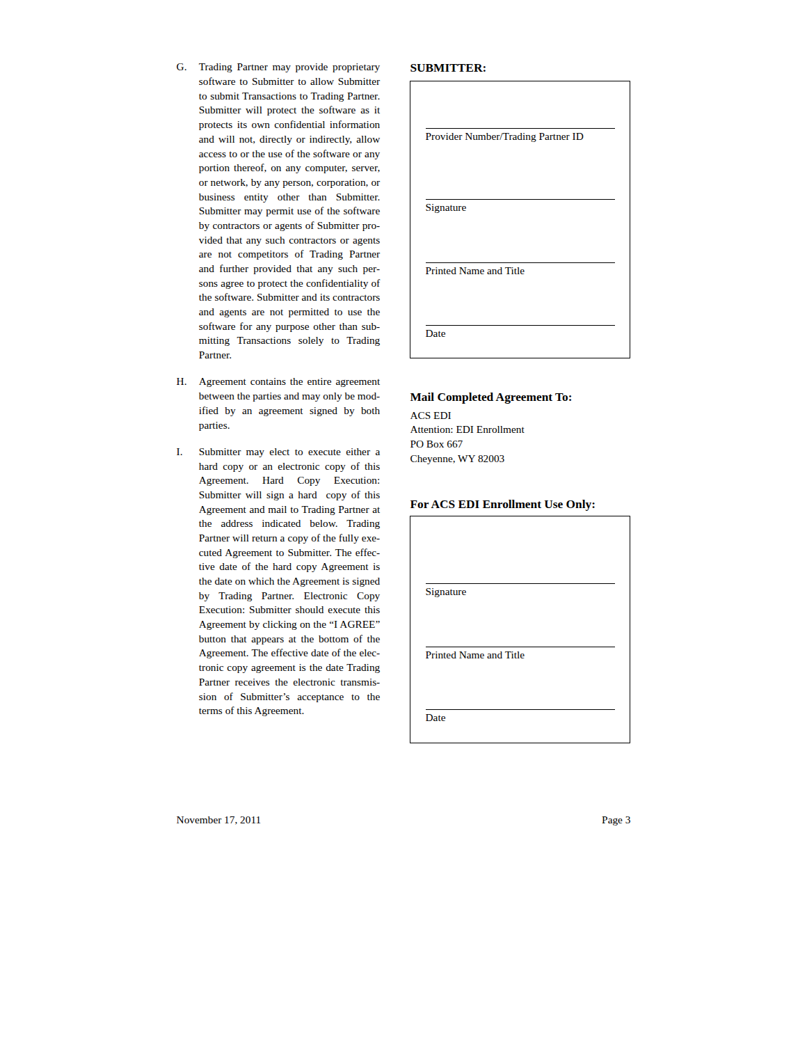G. Trading Partner may provide proprietary software to Submitter to allow Submitter to submit Transactions to Trading Partner. Submitter will protect the software as it protects its own confidential information and will not, directly or indirectly, allow access to or the use of the software or any portion thereof, on any computer, server, or network, by any person, corporation, or business entity other than Submitter. Submitter may permit use of the software by contractors or agents of Submitter provided that any such contractors or agents are not competitors of Trading Partner and further provided that any such persons agree to protect the confidentiality of the software. Submitter and its contractors and agents are not permitted to use the software for any purpose other than submitting Transactions solely to Trading Partner.
H. Agreement contains the entire agreement between the parties and may only be modified by an agreement signed by both parties.
I. Submitter may elect to execute either a hard copy or an electronic copy of this Agreement. Hard Copy Execution: Submitter will sign a hard copy of this Agreement and mail to Trading Partner at the address indicated below. Trading Partner will return a copy of the fully executed Agreement to Submitter. The effective date of the hard copy Agreement is the date on which the Agreement is signed by Trading Partner. Electronic Copy Execution: Submitter should execute this Agreement by clicking on the “I AGREE” button that appears at the bottom of the Agreement. The effective date of the electronic copy agreement is the date Trading Partner receives the electronic transmission of Submitter’s acceptance to the terms of this Agreement.
SUBMITTER:
Provider Number/Trading Partner ID
Signature
Printed Name and Title
Date
Mail Completed Agreement To:
ACS EDI
Attention: EDI Enrollment
PO Box 667
Cheyenne, WY 82003
For ACS EDI Enrollment Use Only:
Signature
Printed Name and Title
Date
November 17, 2011 Page 3